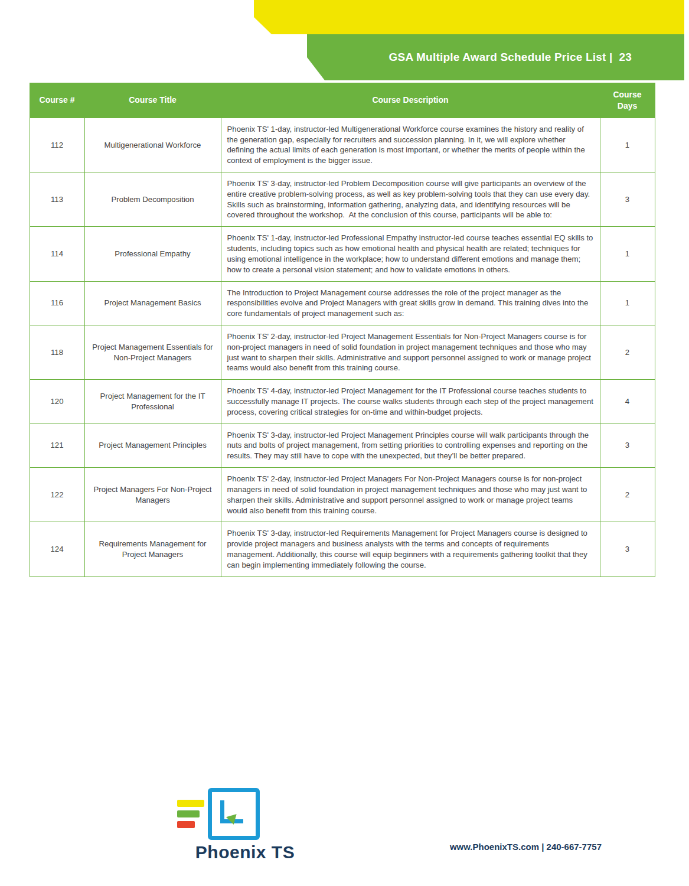GSA Multiple Award Schedule Price List | 23
| Course # | Course Title | Course Description | Course Days |
| --- | --- | --- | --- |
| 112 | Multigenerational Workforce | Phoenix TS' 1-day, instructor-led Multigenerational Workforce course examines the history and reality of the generation gap, especially for recruiters and succession planning. In it, we will explore whether defining the actual limits of each generation is most important, or whether the merits of people within the context of employment is the bigger issue. | 1 |
| 113 | Problem Decomposition | Phoenix TS' 3-day, instructor-led Problem Decomposition course will give participants an overview of the entire creative problem-solving process, as well as key problem-solving tools that they can use every day. Skills such as brainstorming, information gathering, analyzing data, and identifying resources will be covered throughout the workshop. At the conclusion of this course, participants will be able to: | 3 |
| 114 | Professional Empathy | Phoenix TS' 1-day, instructor-led Professional Empathy instructor-led course teaches essential EQ skills to students, including topics such as how emotional health and physical health are related; techniques for using emotional intelligence in the workplace; how to understand different emotions and manage them; how to create a personal vision statement; and how to validate emotions in others. | 1 |
| 116 | Project Management Basics | The Introduction to Project Management course addresses the role of the project manager as the responsibilities evolve and Project Managers with great skills grow in demand. This training dives into the core fundamentals of project management such as: | 1 |
| 118 | Project Management Essentials for Non-Project Managers | Phoenix TS' 2-day, instructor-led Project Management Essentials for Non-Project Managers course is for non-project managers in need of solid foundation in project management techniques and those who may just want to sharpen their skills. Administrative and support personnel assigned to work or manage project teams would also benefit from this training course. | 2 |
| 120 | Project Management for the IT Professional | Phoenix TS' 4-day, instructor-led Project Management for the IT Professional course teaches students to successfully manage IT projects. The course walks students through each step of the project management process, covering critical strategies for on-time and within-budget projects. | 4 |
| 121 | Project Management Principles | Phoenix TS' 3-day, instructor-led Project Management Principles course will walk participants through the nuts and bolts of project management, from setting priorities to controlling expenses and reporting on the results. They may still have to cope with the unexpected, but they’ll be better prepared. | 3 |
| 122 | Project Managers For Non-Project Managers | Phoenix TS' 2-day, instructor-led Project Managers For Non-Project Managers course is for non-project managers in need of solid foundation in project management techniques and those who may just want to sharpen their skills. Administrative and support personnel assigned to work or manage project teams would also benefit from this training course. | 2 |
| 124 | Requirements Management for Project Managers | Phoenix TS' 3-day, instructor-led Requirements Management for Project Managers course is designed to provide project managers and business analysts with the terms and concepts of requirements management. Additionally, this course will equip beginners with a requirements gathering toolkit that they can begin implementing immediately following the course. | 3 |
Phoenix TS
www.PhoenixTS.com | 240-667-7757